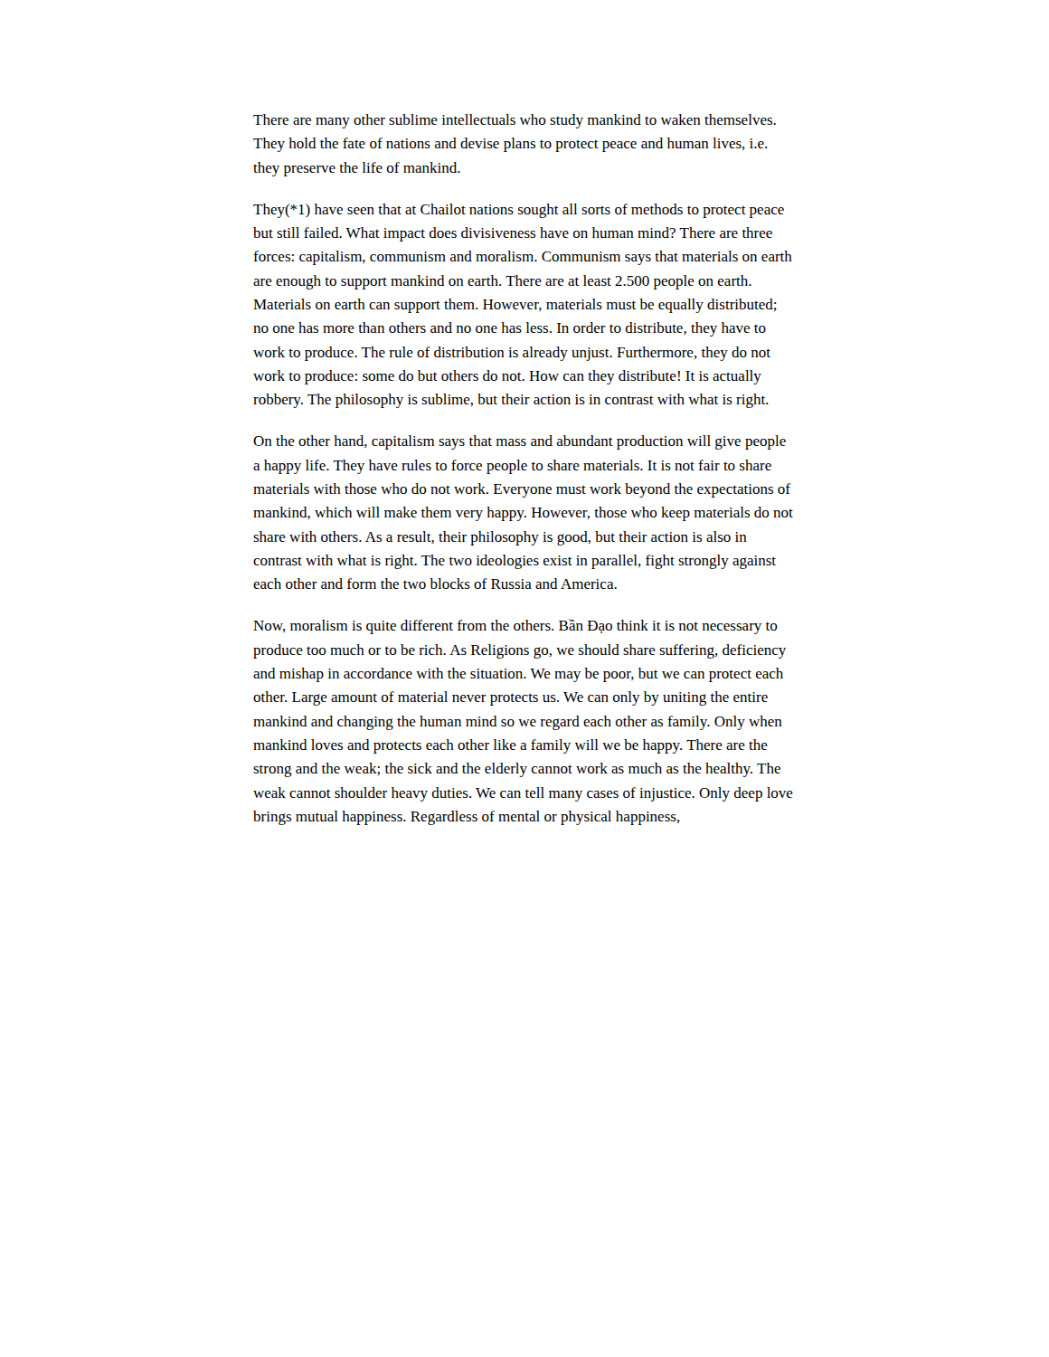There are many other sublime intellectuals who study mankind to waken themselves. They hold the fate of nations and devise plans to protect peace and human lives, i.e. they preserve the life of mankind.
They(*1) have seen that at Chailot nations sought all sorts of methods to protect peace but still failed. What impact does divisiveness have on human mind? There are three forces: capitalism, communism and moralism. Communism says that materials on earth are enough to support mankind on earth. There are at least 2.500 people on earth. Materials on earth can support them. However, materials must be equally distributed; no one has more than others and no one has less. In order to distribute, they have to work to produce. The rule of distribution is already unjust. Furthermore, they do not work to produce: some do but others do not. How can they distribute! It is actually robbery. The philosophy is sublime, but their action is in contrast with what is right.
On the other hand, capitalism says that mass and abundant production will give people a happy life. They have rules to force people to share materials. It is not fair to share materials with those who do not work. Everyone must work beyond the expectations of mankind, which will make them very happy. However, those who keep materials do not share with others. As a result, their philosophy is good, but their action is also in contrast with what is right. The two ideologies exist in parallel, fight strongly against each other and form the two blocks of Russia and America.
Now, moralism is quite different from the others. Bần Đạo think it is not necessary to produce too much or to be rich. As Religions go, we should share suffering, deficiency and mishap in accordance with the situation. We may be poor, but we can protect each other. Large amount of material never protects us. We can only by uniting the entire mankind and changing the human mind so we regard each other as family. Only when mankind loves and protects each other like a family will we be happy. There are the strong and the weak; the sick and the elderly cannot work as much as the healthy. The weak cannot shoulder heavy duties. We can tell many cases of injustice. Only deep love brings mutual happiness. Regardless of mental or physical happiness,